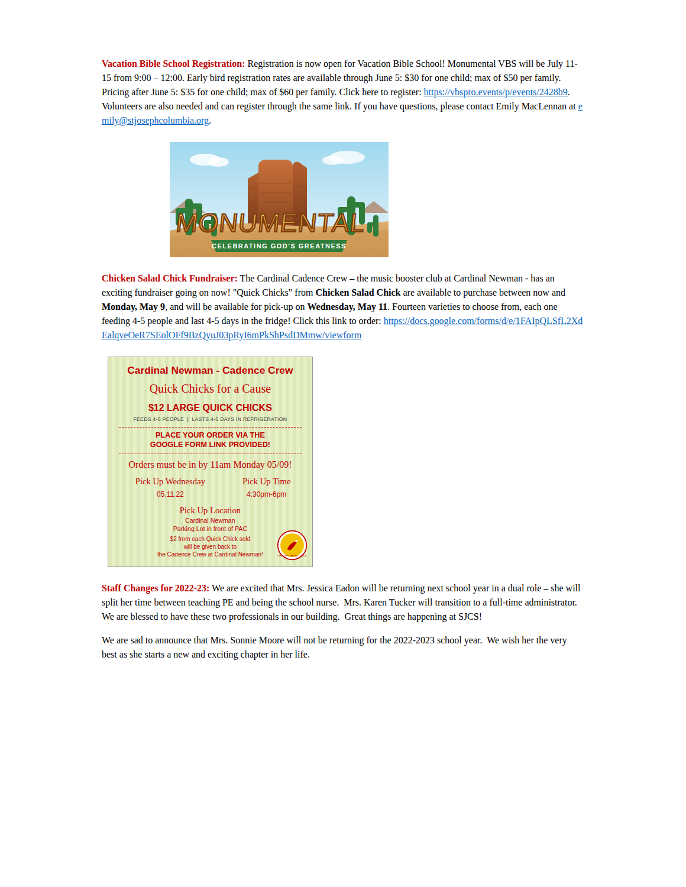Vacation Bible School Registration: Registration is now open for Vacation Bible School! Monumental VBS will be July 11-15 from 9:00 – 12:00. Early bird registration rates are available through June 5: $30 for one child; max of $50 per family. Pricing after June 5: $35 for one child; max of $60 per family. Click here to register: https://vbspro.events/p/events/2428b9. Volunteers are also needed and can register through the same link. If you have questions, please contact Emily MacLennan at emily@stjosephcolumbia.org.
MONUMENTAL CELEBRATING GOD'S GREATNESS
Chicken Salad Chick Fundraiser: The Cardinal Cadence Crew – the music booster club at Cardinal Newman - has an exciting fundraiser going on now! "Quick Chicks" from Chicken Salad Chick are available to purchase between now and Monday, May 9, and will be available for pick-up on Wednesday, May 11. Fourteen varieties to choose from, each one feeding 4-5 people and last 4-5 days in the fridge! Click this link to order: https://docs.google.com/forms/d/e/1FAIpQLSfL2XdEalqveOeR7SEolOFf9BzQyuJ03pRyI6mPkShPsdDMmw/viewform
Cardinal Newman - Cadence Crew
Quick Chicks for a Cause
$12 LARGE QUICK CHICKS
FEEDS 4-5 PEOPLE | LASTS 4-5 DAYS IN REFRIGERATION
PLACE YOUR ORDER VIA THE
GOOGLE FORM LINK PROVIDED!
Orders must be in by 11am Monday 05/09!
| Pick Up Wednesday | Pick Up Time |
| 05.11.22 | 4:30pm-6pm |
Pick Up Location
Cardinal Newman
Parking Lot in front of PAC
$2 from each Quick Chick sold
will be given back to
the Cadence Crew at Cardinal Newman!
CHICKEN SALAD CHICK
Staff Changes for 2022-23: We are excited that Mrs. Jessica Eadon will be returning next school year in a dual role – she will split her time between teaching PE and being the school nurse. Mrs. Karen Tucker will transition to a full-time administrator. We are blessed to have these two professionals in our building. Great things are happening at SJCS!
We are sad to announce that Mrs. Sonnie Moore will not be returning for the 2022-2023 school year. We wish her the very best as she starts a new and exciting chapter in her life.